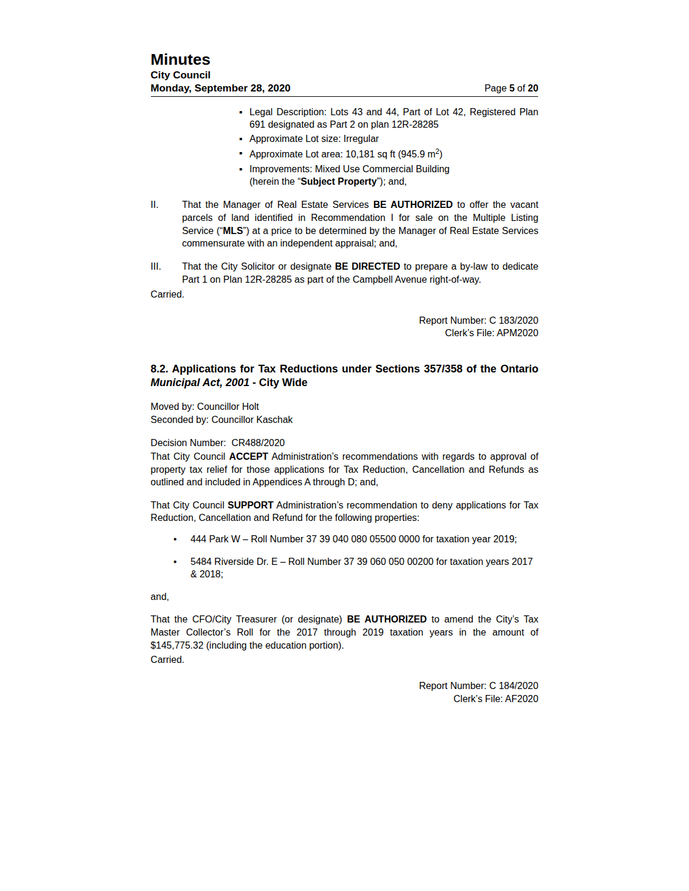Minutes
City Council
Monday, September 28, 2020 Page 5 of 20
Legal Description: Lots 43 and 44, Part of Lot 42, Registered Plan 691 designated as Part 2 on plan 12R-28285
Approximate Lot size: Irregular
Approximate Lot area: 10,181 sq ft (945.9 m2)
Improvements: Mixed Use Commercial Building(herein the “Subject Property”); and,
II.
That the Manager of Real Estate Services BE AUTHORIZED to offer the vacant parcels of land identified in Recommendation I for sale on the Multiple Listing Service (“MLS”) at a price to be determined by the Manager of Real Estate Services commensurate with an independent appraisal; and,
III.
That the City Solicitor or designate BE DIRECTED to prepare a by-law to dedicate Part 1 on Plan 12R-28285 as part of the Campbell Avenue right-of-way.
Carried.
Report Number: C 183/2020
Clerk’s File: APM2020
8.2. Applications for Tax Reductions under Sections 357/358 of the Ontario Municipal Act, 2001 - City Wide
Moved by: Councillor Holt
Seconded by: Councillor Kaschak
Decision Number: CR488/2020
That City Council ACCEPT Administration’s recommendations with regards to approval of property tax relief for those applications for Tax Reduction, Cancellation and Refunds as outlined and included in Appendices A through D; and,
That City Council SUPPORT Administration’s recommendation to deny applications for Tax Reduction, Cancellation and Refund for the following properties:
444 Park W – Roll Number 37 39 040 080 05500 0000 for taxation year 2019;
5484 Riverside Dr. E – Roll Number 37 39 060 050 00200 for taxation years 2017 & 2018;
and,
That the CFO/City Treasurer (or designate) BE AUTHORIZED to amend the City’s Tax Master Collector’s Roll for the 2017 through 2019 taxation years in the amount of $145,775.32 (including the education portion).
Carried.
Report Number: C 184/2020
Clerk’s File: AF2020